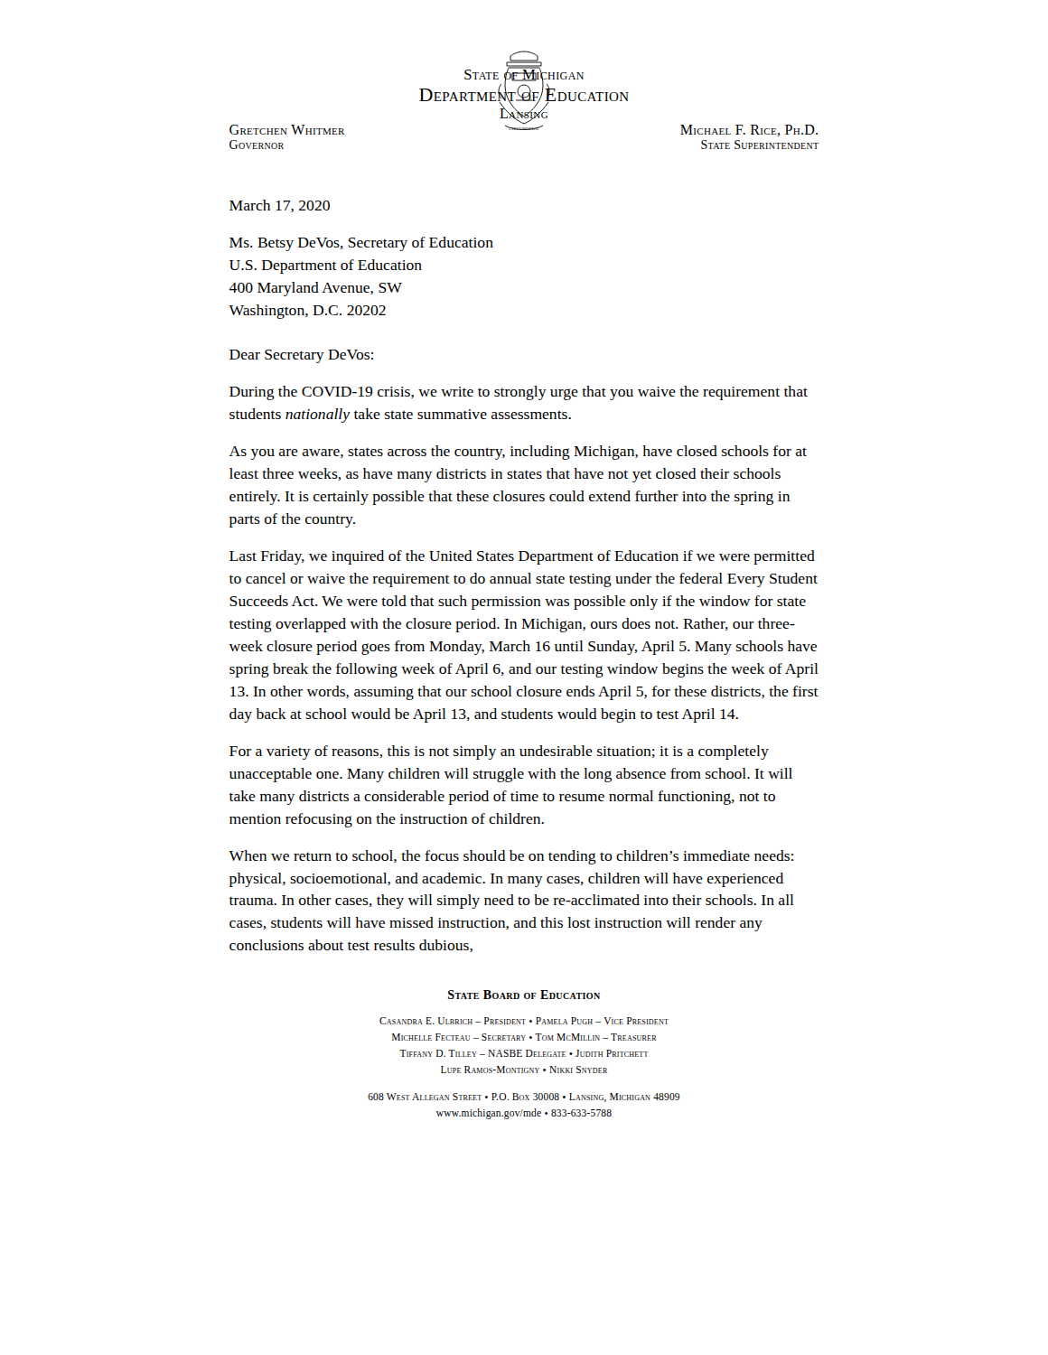CIRCUMSPICE
Gretchen Whitmer
Governor
State of Michigan
Department of Education
Lansing
Michael F. Rice, Ph.D.
State Superintendent
March 17, 2020
Ms. Betsy DeVos, Secretary of Education
U.S. Department of Education
400 Maryland Avenue, SW
Washington, D.C. 20202
Dear Secretary DeVos:
During the COVID-19 crisis, we write to strongly urge that you waive the requirement that students nationally take state summative assessments.
As you are aware, states across the country, including Michigan, have closed schools for at least three weeks, as have many districts in states that have not yet closed their schools entirely. It is certainly possible that these closures could extend further into the spring in parts of the country.
Last Friday, we inquired of the United States Department of Education if we were permitted to cancel or waive the requirement to do annual state testing under the federal Every Student Succeeds Act. We were told that such permission was possible only if the window for state testing overlapped with the closure period. In Michigan, ours does not. Rather, our three-week closure period goes from Monday, March 16 until Sunday, April 5. Many schools have spring break the following week of April 6, and our testing window begins the week of April 13. In other words, assuming that our school closure ends April 5, for these districts, the first day back at school would be April 13, and students would begin to test April 14.
For a variety of reasons, this is not simply an undesirable situation; it is a completely unacceptable one. Many children will struggle with the long absence from school. It will take many districts a considerable period of time to resume normal functioning, not to mention refocusing on the instruction of children.
When we return to school, the focus should be on tending to children’s immediate needs: physical, socioemotional, and academic. In many cases, children will have experienced trauma. In other cases, they will simply need to be re-acclimated into their schools. In all cases, students will have missed instruction, and this lost instruction will render any conclusions about test results dubious,
State Board of Education
Casandra E. Ulbrich – President • Pamela Pugh – Vice President
Michelle Fecteau – Secretary • Tom McMillin – Treasurer
Tiffany D. Tilley – NASBE Delegate • Judith Pritchett
Lupe Ramos-Montigny • Nikki Snyder
608 West Allegan Street • P.O. Box 30008 • Lansing, Michigan 48909
www.michigan.gov/mde • 833-633-5788